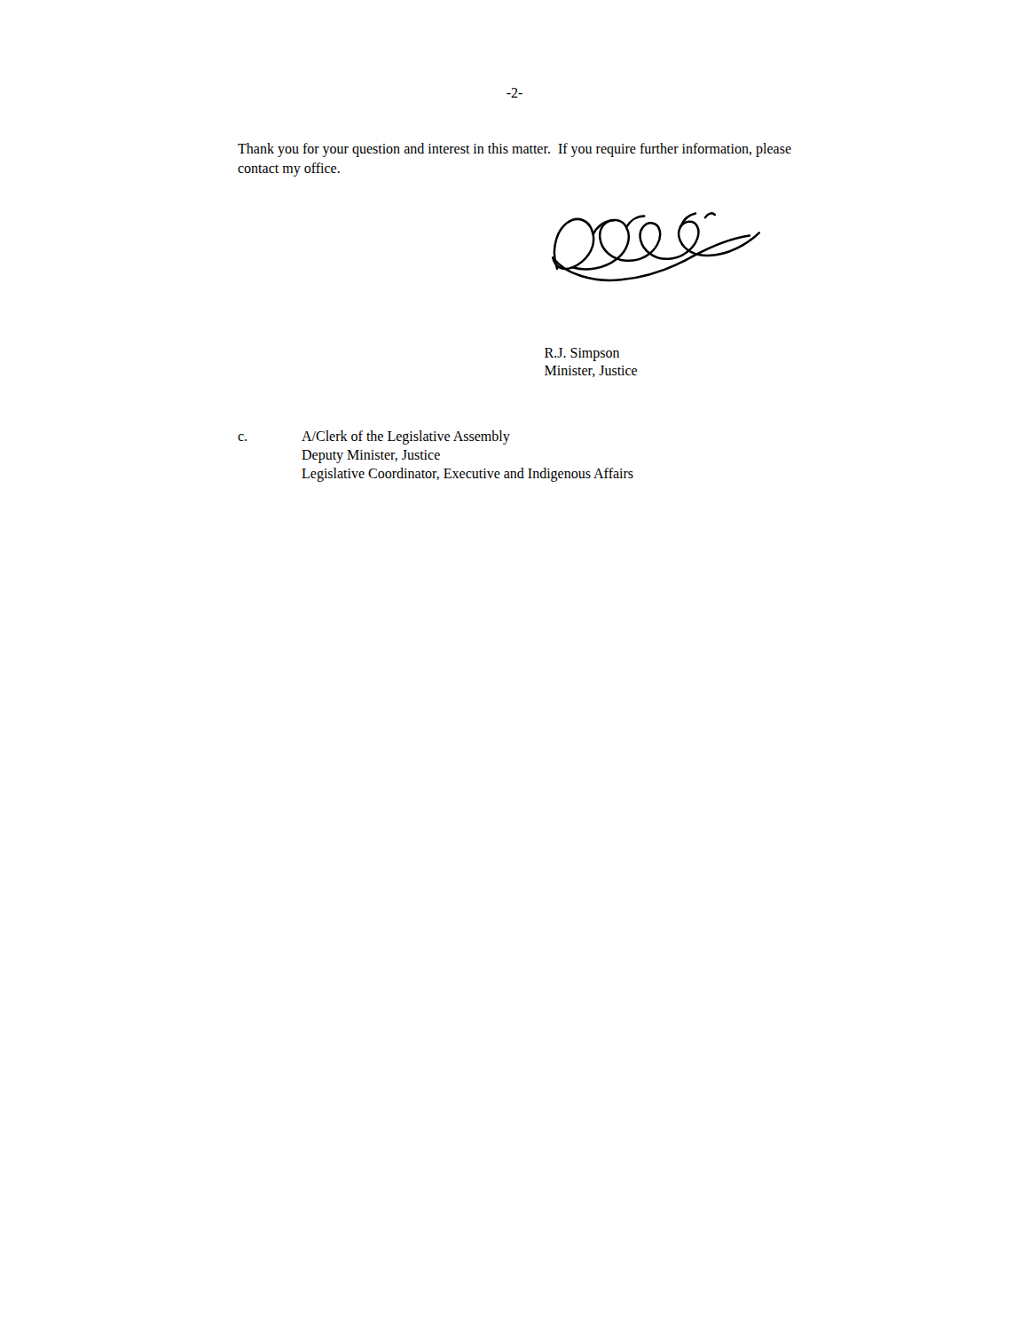-2-
Thank you for your question and interest in this matter. If you require further information, please contact my office.
R.J. Simpson
Minister, Justice
c.
A/Clerk of the Legislative Assembly
Deputy Minister, Justice
Legislative Coordinator, Executive and Indigenous Affairs